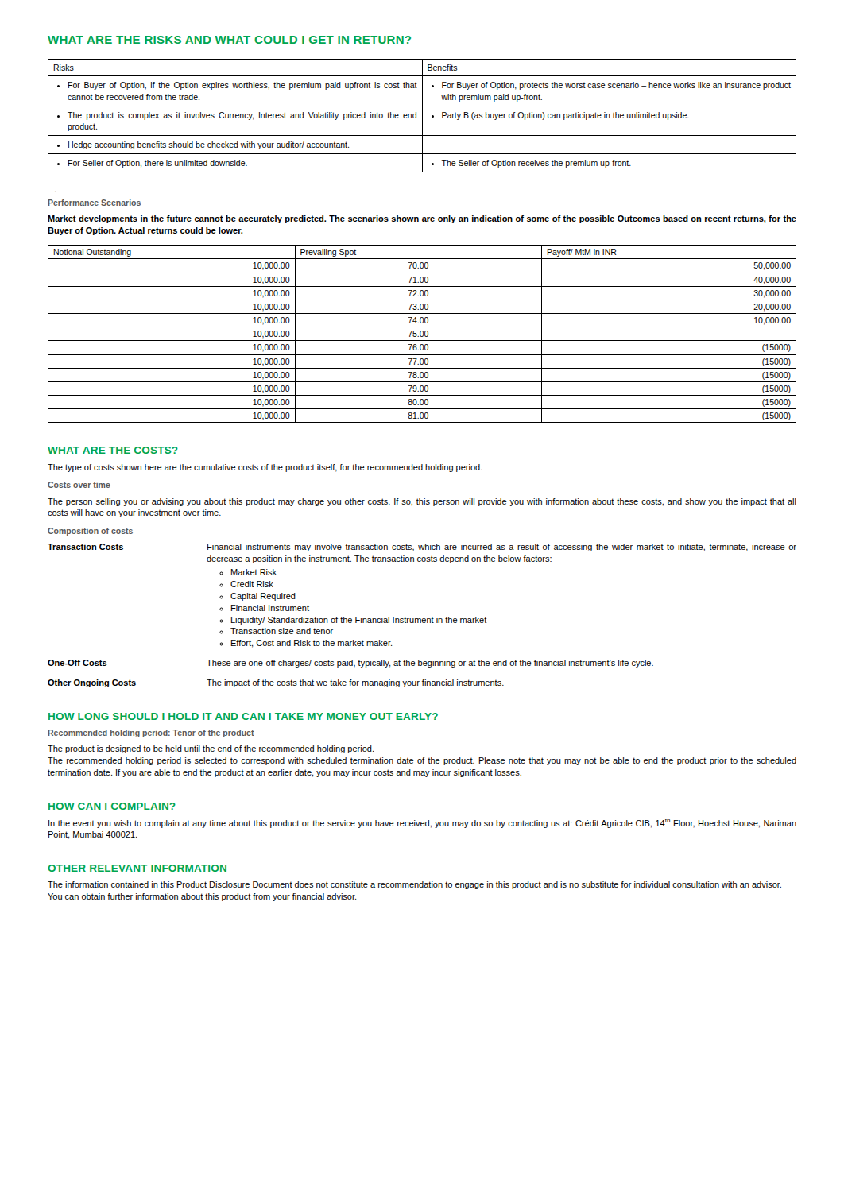WHAT ARE THE RISKS AND WHAT COULD I GET IN RETURN?
| Risks | Benefits |
| For Buyer of Option, if the Option expires worthless, the premium paid upfront is cost that cannot be recovered from the trade. | For Buyer of Option, protects the worst case scenario – hence works like an insurance product with premium paid up-front. |
| The product is complex as it involves Currency, Interest and Volatility priced into the end product. | Party B (as buyer of Option) can participate in the unlimited upside. |
| Hedge accounting benefits should be checked with your auditor/ accountant. | |
| For Seller of Option, there is unlimited downside. | The Seller of Option receives the premium up-front. |
.
Performance Scenarios
Market developments in the future cannot be accurately predicted. The scenarios shown are only an indication of some of the possible Outcomes based on recent returns, for the Buyer of Option. Actual returns could be lower.
| Notional Outstanding | Prevailing Spot | Payoff/ MtM in INR |
| --- | --- | --- |
| 10,000.00 | 70.00 | 50,000.00 |
| 10,000.00 | 71.00 | 40,000.00 |
| 10,000.00 | 72.00 | 30,000.00 |
| 10,000.00 | 73.00 | 20,000.00 |
| 10,000.00 | 74.00 | 10,000.00 |
| 10,000.00 | 75.00 | - |
| 10,000.00 | 76.00 | (15000) |
| 10,000.00 | 77.00 | (15000) |
| 10,000.00 | 78.00 | (15000) |
| 10,000.00 | 79.00 | (15000) |
| 10,000.00 | 80.00 | (15000) |
| 10,000.00 | 81.00 | (15000) |
WHAT ARE THE COSTS?
The type of costs shown here are the cumulative costs of the product itself, for the recommended holding period.
Costs over time
The person selling you or advising you about this product may charge you other costs. If so, this person will provide you with information about these costs, and show you the impact that all costs will have on your investment over time.
Composition of costs
Transaction Costs
Financial instruments may involve transaction costs, which are incurred as a result of accessing the wider market to initiate, terminate, increase or decrease a position in the instrument. The transaction costs depend on the below factors:
Market Risk
Credit Risk
Capital Required
Financial Instrument
Liquidity/ Standardization of the Financial Instrument in the market
Transaction size and tenor
Effort, Cost and Risk to the market maker.
One-Off Costs
These are one-off charges/ costs paid, typically, at the beginning or at the end of the financial instrument’s life cycle.
Other Ongoing Costs
The impact of the costs that we take for managing your financial instruments.
HOW LONG SHOULD I HOLD IT AND CAN I TAKE MY MONEY OUT EARLY?
Recommended holding period: Tenor of the product
The product is designed to be held until the end of the recommended holding period.
The recommended holding period is selected to correspond with scheduled termination date of the product. Please note that you may not be able to end the product prior to the scheduled termination date. If you are able to end the product at an earlier date, you may incur costs and may incur significant losses.
HOW CAN I COMPLAIN?
In the event you wish to complain at any time about this product or the service you have received, you may do so by contacting us at: Crédit Agricole CIB, 14th Floor, Hoechst House, Nariman Point, Mumbai 400021.
OTHER RELEVANT INFORMATION
The information contained in this Product Disclosure Document does not constitute a recommendation to engage in this product and is no substitute for individual consultation with an advisor.
You can obtain further information about this product from your financial advisor.